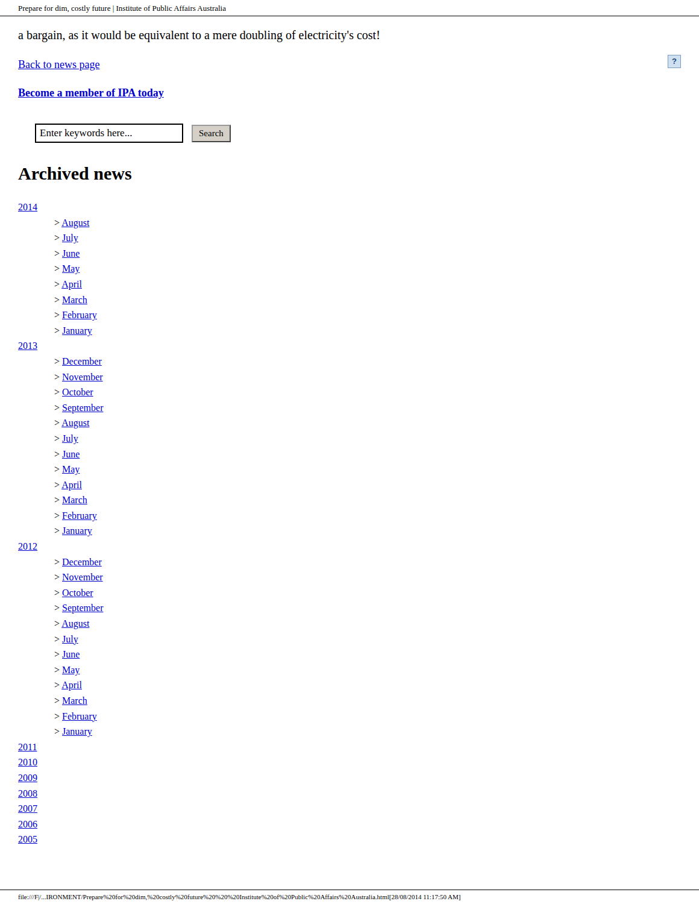Prepare for dim, costly future | Institute of Public Affairs Australia
a bargain, as it would be equivalent to a mere doubling of electricity's cost!
?
Back to news page
Become a member of IPA today
Archived news
2014
> August
> July
> June
> May
> April
> March
> February
> January
2013
> December
> November
> October
> September
> August
> July
> June
> May
> April
> March
> February
> January
2012
> December
> November
> October
> September
> August
> July
> June
> May
> April
> March
> February
> January
2011 2010 2009 2008 2007 2006 2005
file:///F|/...IRONMENT/Prepare%20for%20dim,%20costly%20future%20%20%20Institute%20of%20Public%20Affairs%20Australia.html[28/08/2014 11:17:50 AM]